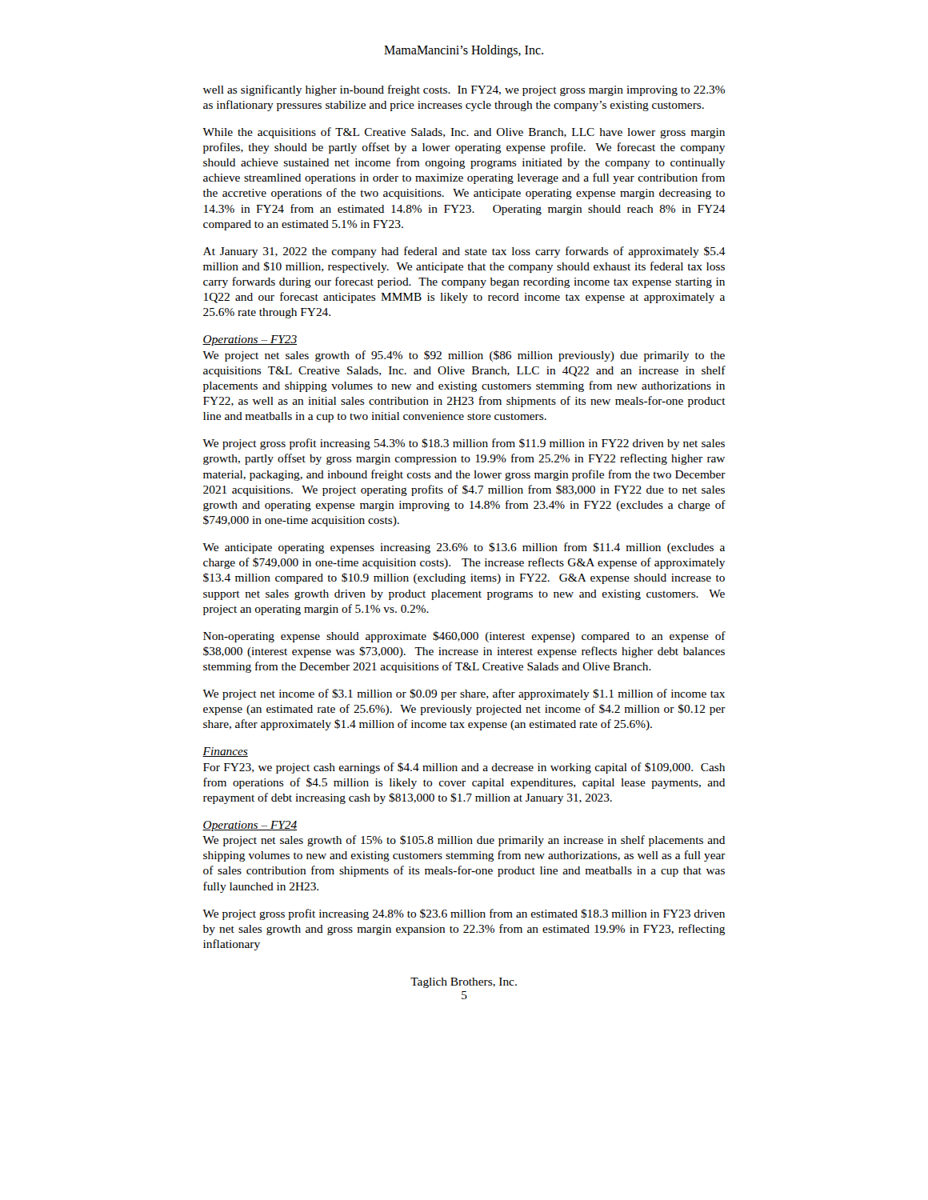MamaMancini’s Holdings, Inc.
well as significantly higher in-bound freight costs. In FY24, we project gross margin improving to 22.3% as inflationary pressures stabilize and price increases cycle through the company’s existing customers.
While the acquisitions of T&L Creative Salads, Inc. and Olive Branch, LLC have lower gross margin profiles, they should be partly offset by a lower operating expense profile. We forecast the company should achieve sustained net income from ongoing programs initiated by the company to continually achieve streamlined operations in order to maximize operating leverage and a full year contribution from the accretive operations of the two acquisitions. We anticipate operating expense margin decreasing to 14.3% in FY24 from an estimated 14.8% in FY23. Operating margin should reach 8% in FY24 compared to an estimated 5.1% in FY23.
At January 31, 2022 the company had federal and state tax loss carry forwards of approximately $5.4 million and $10 million, respectively. We anticipate that the company should exhaust its federal tax loss carry forwards during our forecast period. The company began recording income tax expense starting in 1Q22 and our forecast anticipates MMMB is likely to record income tax expense at approximately a 25.6% rate through FY24.
Operations – FY23
We project net sales growth of 95.4% to $92 million ($86 million previously) due primarily to the acquisitions T&L Creative Salads, Inc. and Olive Branch, LLC in 4Q22 and an increase in shelf placements and shipping volumes to new and existing customers stemming from new authorizations in FY22, as well as an initial sales contribution in 2H23 from shipments of its new meals-for-one product line and meatballs in a cup to two initial convenience store customers.
We project gross profit increasing 54.3% to $18.3 million from $11.9 million in FY22 driven by net sales growth, partly offset by gross margin compression to 19.9% from 25.2% in FY22 reflecting higher raw material, packaging, and inbound freight costs and the lower gross margin profile from the two December 2021 acquisitions. We project operating profits of $4.7 million from $83,000 in FY22 due to net sales growth and operating expense margin improving to 14.8% from 23.4% in FY22 (excludes a charge of $749,000 in one-time acquisition costs).
We anticipate operating expenses increasing 23.6% to $13.6 million from $11.4 million (excludes a charge of $749,000 in one-time acquisition costs). The increase reflects G&A expense of approximately $13.4 million compared to $10.9 million (excluding items) in FY22. G&A expense should increase to support net sales growth driven by product placement programs to new and existing customers. We project an operating margin of 5.1% vs. 0.2%.
Non-operating expense should approximate $460,000 (interest expense) compared to an expense of $38,000 (interest expense was $73,000). The increase in interest expense reflects higher debt balances stemming from the December 2021 acquisitions of T&L Creative Salads and Olive Branch.
We project net income of $3.1 million or $0.09 per share, after approximately $1.1 million of income tax expense (an estimated rate of 25.6%). We previously projected net income of $4.2 million or $0.12 per share, after approximately $1.4 million of income tax expense (an estimated rate of 25.6%).
Finances
For FY23, we project cash earnings of $4.4 million and a decrease in working capital of $109,000. Cash from operations of $4.5 million is likely to cover capital expenditures, capital lease payments, and repayment of debt increasing cash by $813,000 to $1.7 million at January 31, 2023.
Operations – FY24
We project net sales growth of 15% to $105.8 million due primarily an increase in shelf placements and shipping volumes to new and existing customers stemming from new authorizations, as well as a full year of sales contribution from shipments of its meals-for-one product line and meatballs in a cup that was fully launched in 2H23.
We project gross profit increasing 24.8% to $23.6 million from an estimated $18.3 million in FY23 driven by net sales growth and gross margin expansion to 22.3% from an estimated 19.9% in FY23, reflecting inflationary
Taglich Brothers, Inc.
5